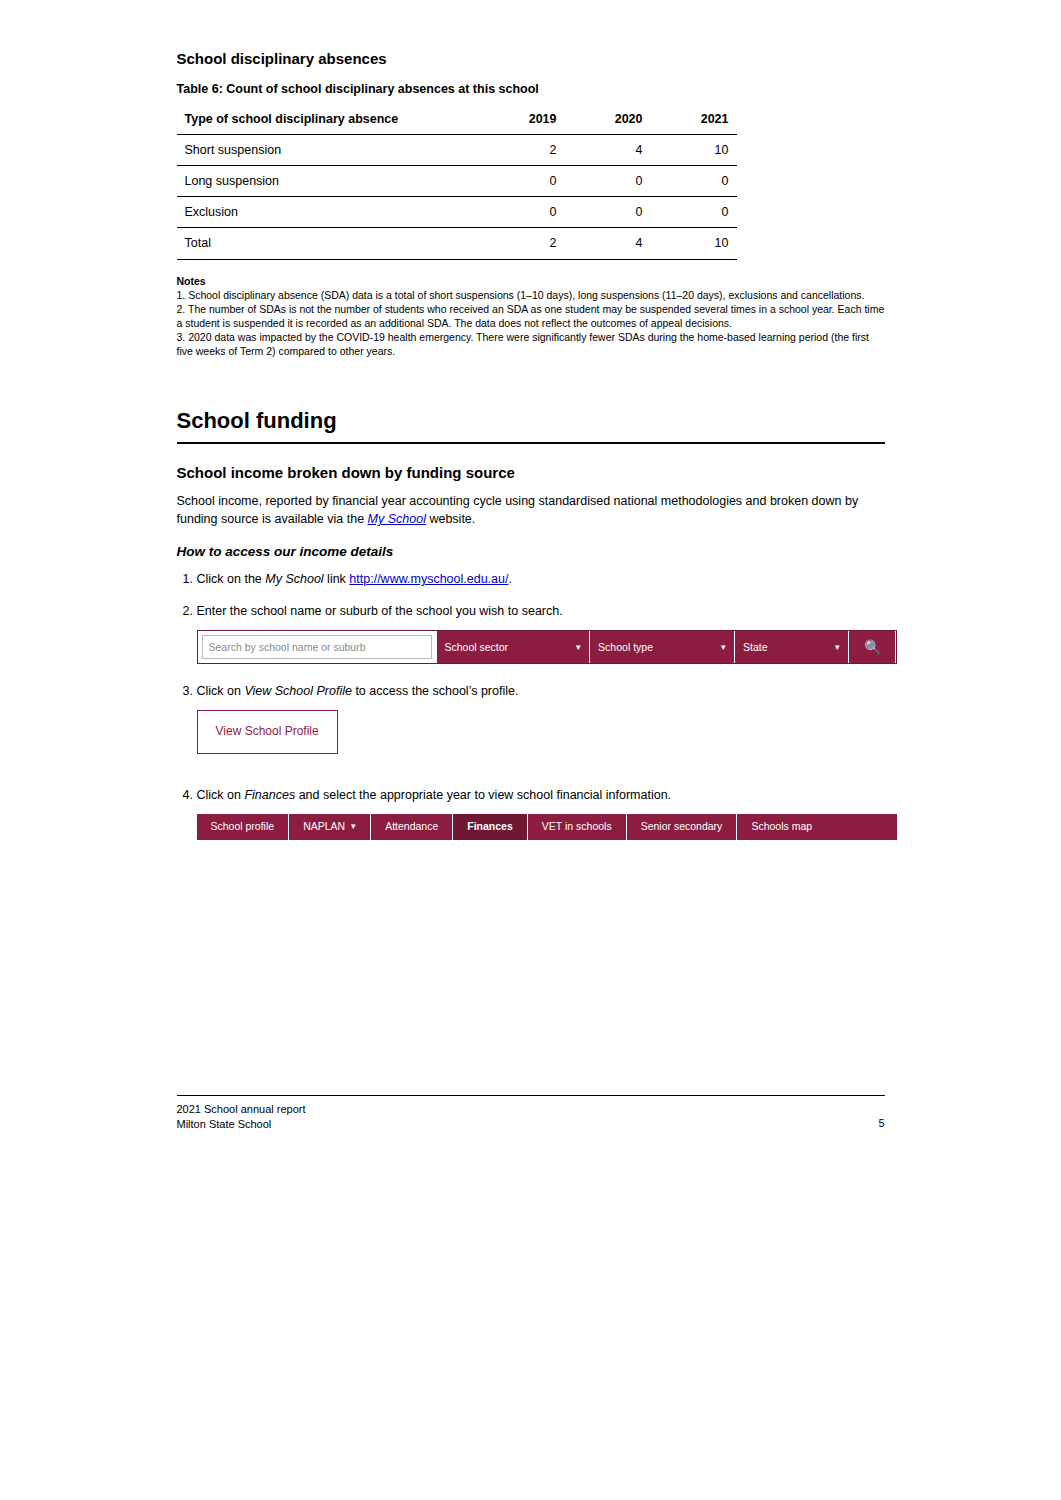School disciplinary absences
Table 6: Count of school disciplinary absences at this school
| Type of school disciplinary absence | 2019 | 2020 | 2021 |
| --- | --- | --- | --- |
| Short suspension | 2 | 4 | 10 |
| Long suspension | 0 | 0 | 0 |
| Exclusion | 0 | 0 | 0 |
| Total | 2 | 4 | 10 |
Notes
1. School disciplinary absence (SDA) data is a total of short suspensions (1–10 days), long suspensions (11–20 days), exclusions and cancellations.
2. The number of SDAs is not the number of students who received an SDA as one student may be suspended several times in a school year. Each time a student is suspended it is recorded as an additional SDA. The data does not reflect the outcomes of appeal decisions.
3. 2020 data was impacted by the COVID-19 health emergency. There were significantly fewer SDAs during the home-based learning period (the first five weeks of Term 2) compared to other years.
School funding
School income broken down by funding source
School income, reported by financial year accounting cycle using standardised national methodologies and broken down by funding source is available via the My School website.
How to access our income details
Click on the My School link http://www.myschool.edu.au/.
Enter the school name or suburb of the school you wish to search.
Search by school name or suburb
School sector▾
School type▾
State▾
🔍
Click on View School Profile to access the school’s profile.
View School Profile
Click on Finances and select the appropriate year to view school financial information.
School profile
NAPLAN▾
Attendance
Finances
VET in schools
Senior secondary
Schools map
2021 School annual report
Milton State School
5